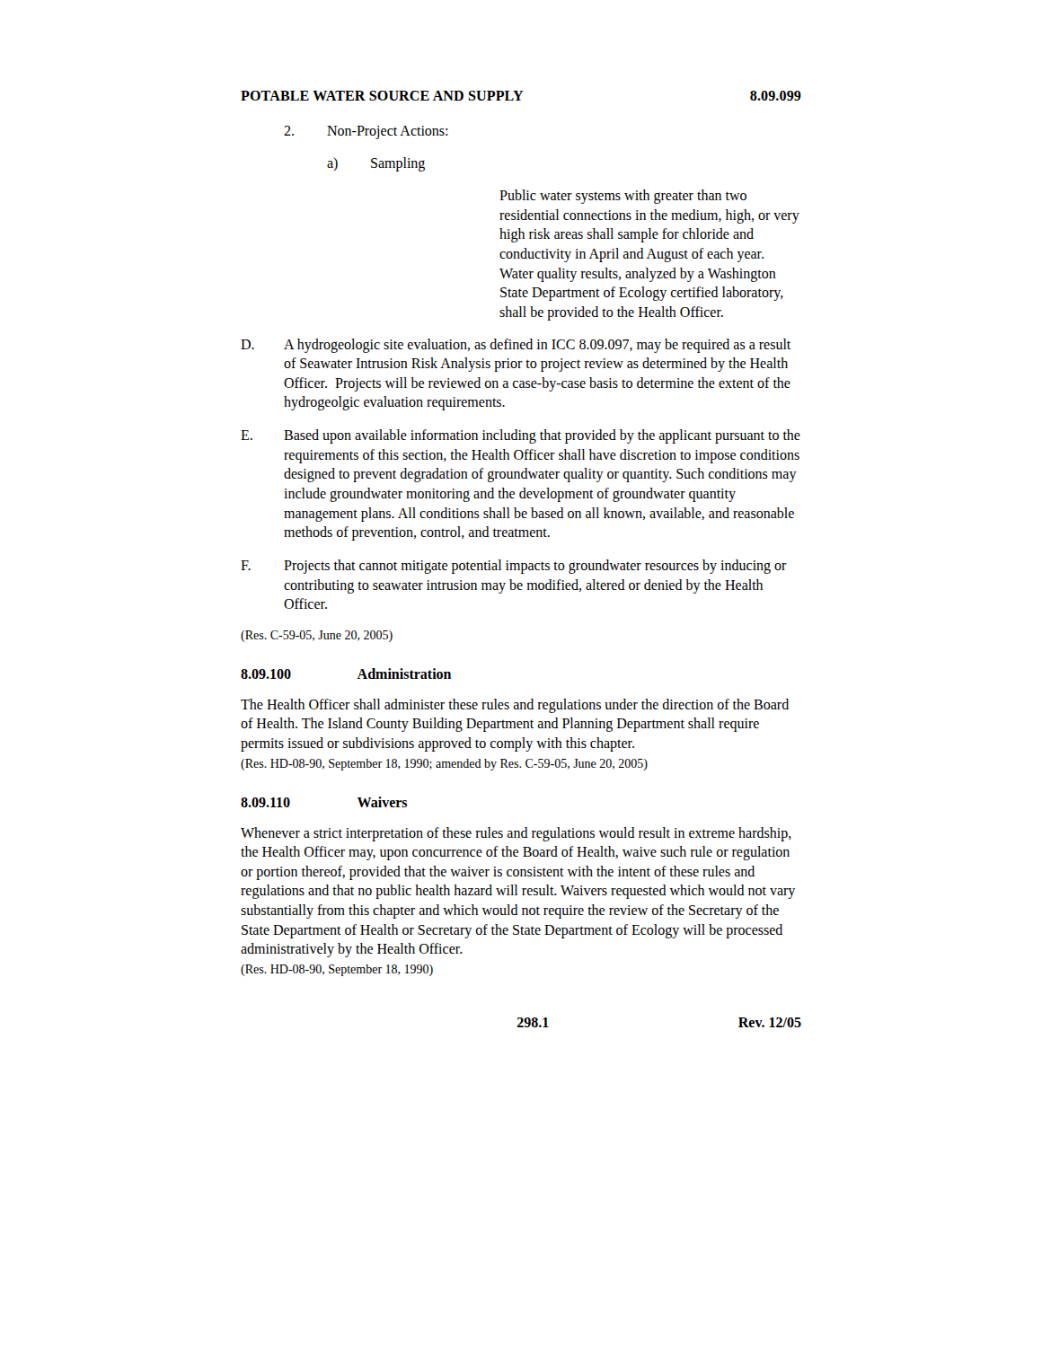POTABLE WATER SOURCE AND SUPPLY 8.09.099
2. Non-Project Actions:
a)
Sampling
Public water systems with greater than two residential connections in the medium, high, or very high risk areas shall sample for chloride and conductivity in April and August of each year. Water quality results, analyzed by a Washington State Department of Ecology certified laboratory, shall be provided to the Health Officer.
D.
A hydrogeologic site evaluation, as defined in ICC 8.09.097, may be required as a result of Seawater Intrusion Risk Analysis prior to project review as determined by the Health Officer. Projects will be reviewed on a case-by-case basis to determine the extent of the hydrogeolgic evaluation requirements.
E.
Based upon available information including that provided by the applicant pursuant to the requirements of this section, the Health Officer shall have discretion to impose conditions designed to prevent degradation of groundwater quality or quantity. Such conditions may include groundwater monitoring and the development of groundwater quantity management plans. All conditions shall be based on all known, available, and reasonable methods of prevention, control, and treatment.
F.
Projects that cannot mitigate potential impacts to groundwater resources by inducing or contributing to seawater intrusion may be modified, altered or denied by the Health Officer.
(Res. C-59-05, June 20, 2005)
8.09.100 Administration
The Health Officer shall administer these rules and regulations under the direction of the Board of Health. The Island County Building Department and Planning Department shall require permits issued or subdivisions approved to comply with this chapter.
(Res. HD-08-90, September 18, 1990; amended by Res. C-59-05, June 20, 2005)
8.09.110 Waivers
Whenever a strict interpretation of these rules and regulations would result in extreme hardship, the Health Officer may, upon concurrence of the Board of Health, waive such rule or regulation or portion thereof, provided that the waiver is consistent with the intent of these rules and regulations and that no public health hazard will result. Waivers requested which would not vary substantially from this chapter and which would not require the review of the Secretary of the State Department of Health or Secretary of the State Department of Ecology will be processed administratively by the Health Officer.
(Res. HD-08-90, September 18, 1990)
298.1 Rev. 12/05